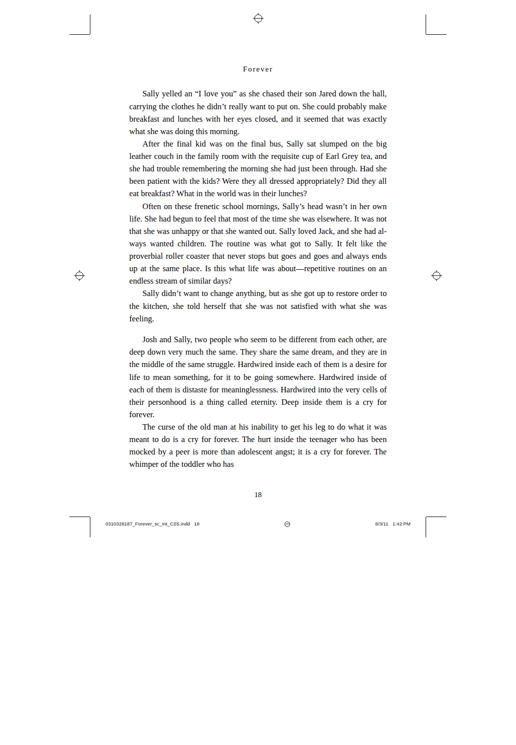Forever
Sally yelled an “I love you” as she chased their son Jared down the hall, carrying the clothes he didn’t really want to put on. She could probably make breakfast and lunches with her eyes closed, and it seemed that was exactly what she was doing this morning.
After the final kid was on the final bus, Sally sat slumped on the big leather couch in the family room with the requisite cup of Earl Grey tea, and she had trouble remembering the morning she had just been through. Had she been patient with the kids? Were they all dressed appropriately? Did they all eat breakfast? What in the world was in their lunches?
Often on these frenetic school mornings, Sally’s head wasn’t in her own life. She had begun to feel that most of the time she was elsewhere. It was not that she was unhappy or that she wanted out. Sally loved Jack, and she had always wanted children. The routine was what got to Sally. It felt like the proverbial roller coaster that never stops but goes and goes and always ends up at the same place. Is this what life was about—repetitive routines on an endless stream of similar days?
Sally didn’t want to change anything, but as she got up to restore order to the kitchen, she told herself that she was not satisfied with what she was feeling.
Josh and Sally, two people who seem to be different from each other, are deep down very much the same. They share the same dream, and they are in the middle of the same struggle. Hardwired inside each of them is a desire for life to mean something, for it to be going somewhere. Hardwired inside of each of them is distaste for meaninglessness. Hardwired into the very cells of their personhood is a thing called eternity. Deep inside them is a cry for forever.
The curse of the old man at his inability to get his leg to do what it was meant to do is a cry for forever. The hurt inside the teenager who has been mocked by a peer is more than adolescent angst; it is a cry for forever. The whimper of the toddler who has
18
0310328187_Forever_sc_int_CS5.indd 18 8/3/11 1:42 PM